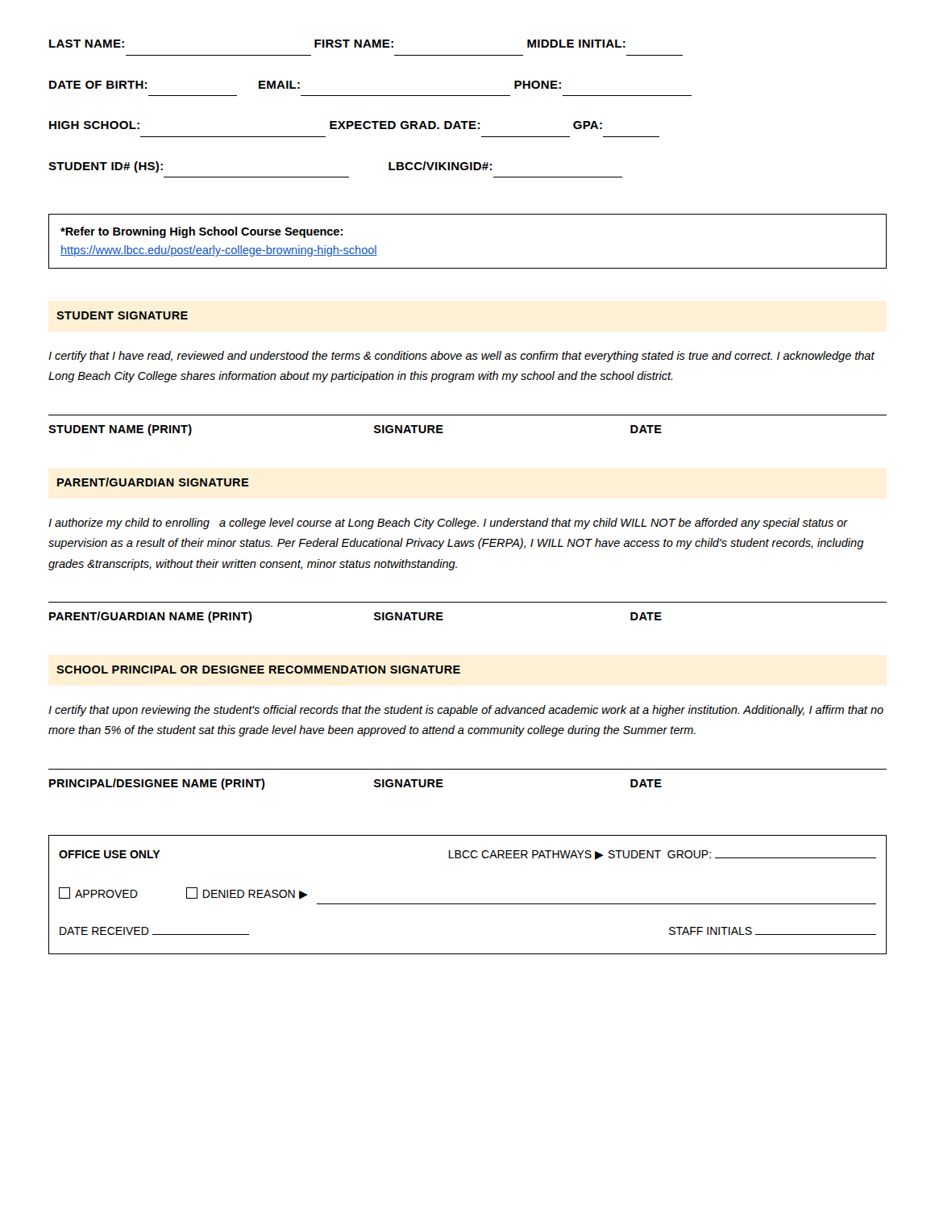LAST NAME: FIRST NAME: MIDDLE INITIAL:
DATE OF BIRTH: EMAIL: PHONE:
HIGH SCHOOL: EXPECTED GRAD. DATE: GPA:
STUDENT ID# (HS): LBCC/VIKINGID#:
*Refer to Browning High School Course Sequence:
https://www.lbcc.edu/post/early-college-browning-high-school
STUDENT SIGNATURE
I certify that I have read, reviewed and understood the terms & conditions above as well as confirm that everything stated is true and correct. I acknowledge that Long Beach City College shares information about my participation in this program with my school and the school district.
| STUDENT NAME (PRINT) | SIGNATURE | DATE |
PARENT/GUARDIAN SIGNATURE
I authorize my child to enrolling a college level course at Long Beach City College. I understand that my child WILL NOT be afforded any special status or supervision as a result of their minor status. Per Federal Educational Privacy Laws (FERPA), I WILL NOT have access to my child's student records, including grades &transcripts, without their written consent, minor status notwithstanding.
| PARENT/GUARDIAN NAME (PRINT) | SIGNATURE | DATE |
SCHOOL PRINCIPAL OR DESIGNEE RECOMMENDATION SIGNATURE
I certify that upon reviewing the student's official records that the student is capable of advanced academic work at a higher institution. Additionally, I affirm that no more than 5% of the student sat this grade level have been approved to attend a community college during the Summer term.
| PRINCIPAL/DESIGNEE NAME (PRINT) | SIGNATURE | DATE |
OFFICE USE ONLY LBCC CAREER PATHWAYS ▶ STUDENT GROUP:
APPROVED DENIED REASON ▶
DATE RECEIVED STAFF INITIALS